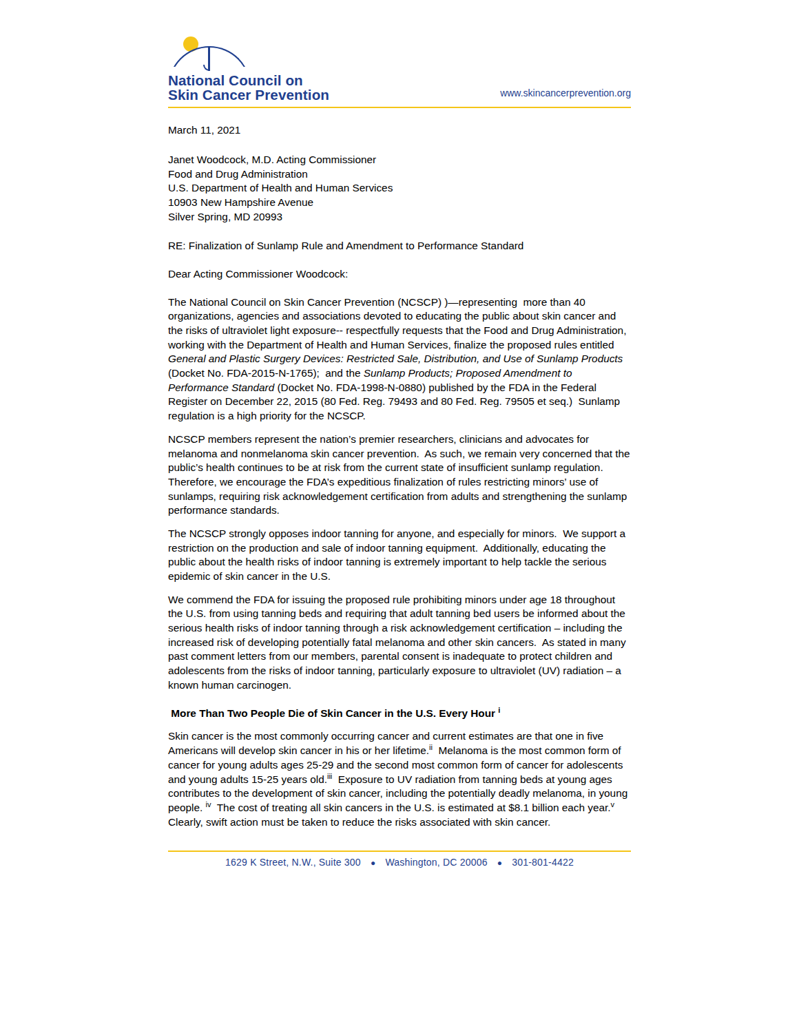National Council on Skin Cancer Prevention
www.skincancerprevention.org
March 11, 2021
Janet Woodcock, M.D. Acting Commissioner
Food and Drug Administration
U.S. Department of Health and Human Services
10903 New Hampshire Avenue
Silver Spring, MD 20993
RE: Finalization of Sunlamp Rule and Amendment to Performance Standard
Dear Acting Commissioner Woodcock:
The National Council on Skin Cancer Prevention (NCSCP) )—representing more than 40 organizations, agencies and associations devoted to educating the public about skin cancer and the risks of ultraviolet light exposure-- respectfully requests that the Food and Drug Administration, working with the Department of Health and Human Services, finalize the proposed rules entitled General and Plastic Surgery Devices: Restricted Sale, Distribution, and Use of Sunlamp Products (Docket No. FDA-2015-N-1765); and the Sunlamp Products; Proposed Amendment to Performance Standard (Docket No. FDA-1998-N-0880) published by the FDA in the Federal Register on December 22, 2015 (80 Fed. Reg. 79493 and 80 Fed. Reg. 79505 et seq.) Sunlamp regulation is a high priority for the NCSCP.
NCSCP members represent the nation’s premier researchers, clinicians and advocates for melanoma and nonmelanoma skin cancer prevention. As such, we remain very concerned that the public’s health continues to be at risk from the current state of insufficient sunlamp regulation. Therefore, we encourage the FDA’s expeditious finalization of rules restricting minors’ use of sunlamps, requiring risk acknowledgement certification from adults and strengthening the sunlamp performance standards.
The NCSCP strongly opposes indoor tanning for anyone, and especially for minors. We support a restriction on the production and sale of indoor tanning equipment. Additionally, educating the public about the health risks of indoor tanning is extremely important to help tackle the serious epidemic of skin cancer in the U.S.
We commend the FDA for issuing the proposed rule prohibiting minors under age 18 throughout the U.S. from using tanning beds and requiring that adult tanning bed users be informed about the serious health risks of indoor tanning through a risk acknowledgement certification – including the increased risk of developing potentially fatal melanoma and other skin cancers. As stated in many past comment letters from our members, parental consent is inadequate to protect children and adolescents from the risks of indoor tanning, particularly exposure to ultraviolet (UV) radiation – a known human carcinogen.
More Than Two People Die of Skin Cancer in the U.S. Every Hour i
Skin cancer is the most commonly occurring cancer and current estimates are that one in five Americans will develop skin cancer in his or her lifetime.ii Melanoma is the most common form of cancer for young adults ages 25-29 and the second most common form of cancer for adolescents and young adults 15-25 years old.iii Exposure to UV radiation from tanning beds at young ages contributes to the development of skin cancer, including the potentially deadly melanoma, in young people. iv The cost of treating all skin cancers in the U.S. is estimated at $8.1 billion each year.v Clearly, swift action must be taken to reduce the risks associated with skin cancer.
1629 K Street, N.W., Suite 300 ● Washington, DC 20006 ● 301-801-4422